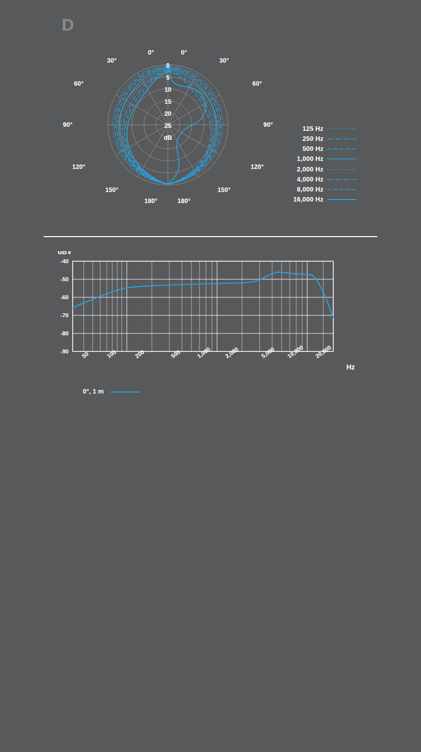D
Polar pattern, left and right halves Two mirrored half-polar plots showing directional response from 0 to 180 degrees at octave frequencies from 125 Hz to 16,000 Hz, with attenuation rings labelled 0, 5, 10, 15, 20, 25 dB. 0 5 10 15 20 25 dB 0° 30° 60° 90° 120° 150° 180° 0° 30° 60° 90° 120° 150° 180°
| 125 Hz | |
| 250 Hz | |
| 500 Hz | |
| 1,000 Hz | |
| 2,000 Hz | |
| 4,000 Hz | |
| 8,000 Hz | |
| 16,000 Hz | |
Frequency response curve, on-axis at 1 metre Output level in dBV from −40 to −90 versus frequency from about 30 Hz to 20,000 Hz on a logarithmic scale. The response rises from about −66 dBV at the low end, flattens near −54 dBV through the midrange, peaks near −48 dBV around 5 kHz, stays near −50 dBV to 10 kHz, then falls to about −70 dBV at 20 kHz. -40 -50 -60 -70 -80 -90 dBV 50 100 200 500 1,000 2,000 5,000 10,000 20,000 Hz
0°, 1 m
Figure D: Microphone polar pattern at octave frequencies and on-axis frequency response measured at one metre.